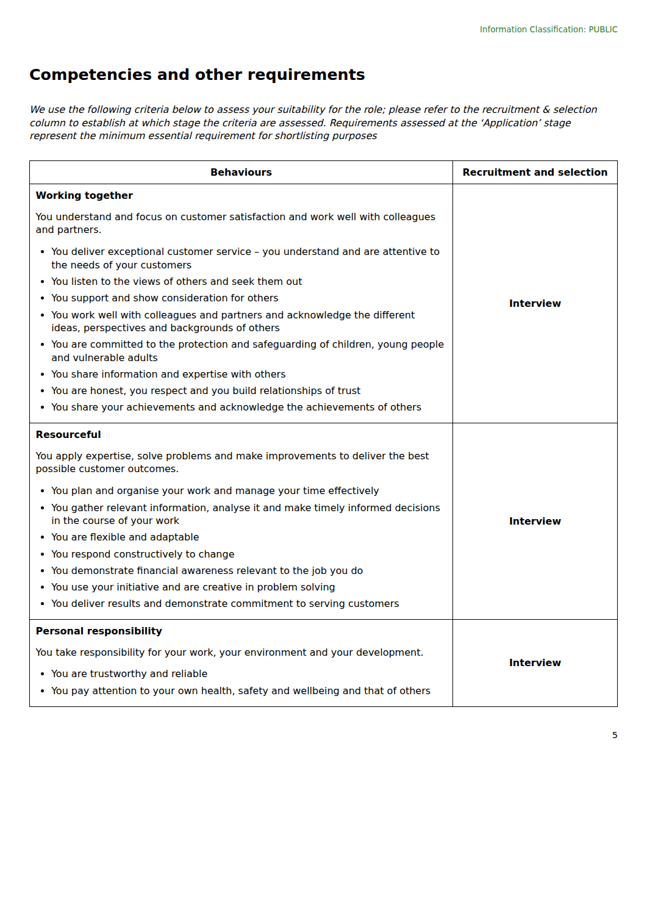Information Classification: PUBLIC
Competencies and other requirements
We use the following criteria below to assess your suitability for the role; please refer to the recruitment & selection column to establish at which stage the criteria are assessed. Requirements assessed at the ‘Application’ stage represent the minimum essential requirement for shortlisting purposes
| Behaviours | Recruitment and selection |
| --- | --- |
| Working together You understand and focus on customer satisfaction and work well with colleagues and partners. You deliver exceptional customer service – you understand and are attentive to the needs of your customers You listen to the views of others and seek them out You support and show consideration for others You work well with colleagues and partners and acknowledge the different ideas, perspectives and backgrounds of others You are committed to the protection and safeguarding of children, young people and vulnerable adults You share information and expertise with others You are honest, you respect and you build relationships of trust You share your achievements and acknowledge the achievements of others | Interview |
| Resourceful You apply expertise, solve problems and make improvements to deliver the best possible customer outcomes. You plan and organise your work and manage your time effectively You gather relevant information, analyse it and make timely informed decisions in the course of your work You are flexible and adaptable You respond constructively to change You demonstrate financial awareness relevant to the job you do You use your initiative and are creative in problem solving You deliver results and demonstrate commitment to serving customers | Interview |
| Personal responsibility You take responsibility for your work, your environment and your development. You are trustworthy and reliable You pay attention to your own health, safety and wellbeing and that of others | Interview |
5